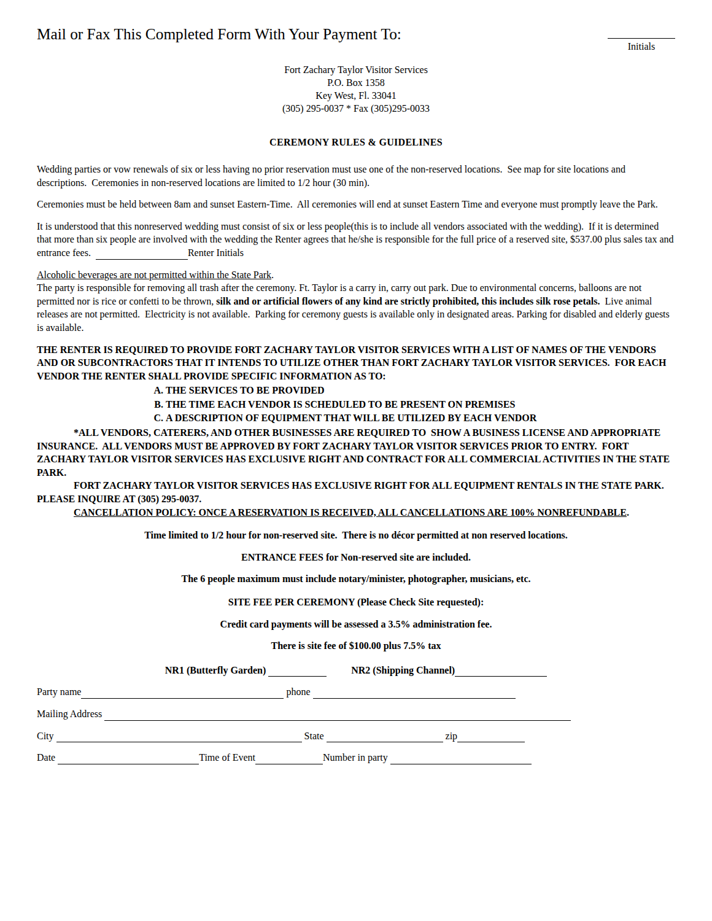Mail or Fax This Completed Form With Your Payment To:
Initials
Fort Zachary Taylor Visitor Services
P.O. Box 1358
Key West, Fl. 33041
(305) 295-0037 * Fax (305)295-0033
CEREMONY RULES & GUIDELINES
Wedding parties or vow renewals of six or less having no prior reservation must use one of the non-reserved locations. See map for site locations and descriptions. Ceremonies in non-reserved locations are limited to 1/2 hour (30 min).
Ceremonies must be held between 8am and sunset Eastern-Time. All ceremonies will end at sunset Eastern Time and everyone must promptly leave the Park.
It is understood that this nonreserved wedding must consist of six or less people(this is to include all vendors associated with the wedding). If it is determined that more than six people are involved with the wedding the Renter agrees that he/she is responsible for the full price of a reserved site, $537.00 plus sales tax and entrance fees. Renter Initials
Alcoholic beverages are not permitted within the State Park.
The party is responsible for removing all trash after the ceremony. Ft. Taylor is a carry in, carry out park. Due to environmental concerns, balloons are not permitted nor is rice or confetti to be thrown, silk and or artificial flowers of any kind are strictly prohibited, this includes silk rose petals. Live animal releases are not permitted. Electricity is not available. Parking for ceremony guests is available only in designated areas. Parking for disabled and elderly guests is available.
THE RENTER IS REQUIRED TO PROVIDE FORT ZACHARY TAYLOR VISITOR SERVICES WITH A LIST OF NAMES OF THE VENDORS AND OR SUBCONTRACTORS THAT IT INTENDS TO UTILIZE OTHER THAN FORT ZACHARY TAYLOR VISITOR SERVICES. FOR EACH VENDOR THE RENTER SHALL PROVIDE SPECIFIC INFORMATION AS TO:
THE SERVICES TO BE PROVIDED
THE TIME EACH VENDOR IS SCHEDULED TO BE PRESENT ON PREMISES
A DESCRIPTION OF EQUIPMENT THAT WILL BE UTILIZED BY EACH VENDOR
*ALL VENDORS, CATERERS, AND OTHER BUSINESSES ARE REQUIRED TO SHOW A BUSINESS LICENSE AND APPROPRIATE INSURANCE. ALL VENDORS MUST BE APPROVED BY FORT ZACHARY TAYLOR VISITOR SERVICES PRIOR TO ENTRY. FORT ZACHARY TAYLOR VISITOR SERVICES HAS EXCLUSIVE RIGHT AND CONTRACT FOR ALL COMMERCIAL ACTIVITIES IN THE STATE PARK.
FORT ZACHARY TAYLOR VISITOR SERVICES HAS EXCLUSIVE RIGHT FOR ALL EQUIPMENT RENTALS IN THE STATE PARK. PLEASE INQUIRE AT (305) 295-0037.
CANCELLATION POLICY: ONCE A RESERVATION IS RECEIVED, ALL CANCELLATIONS ARE 100% NONREFUNDABLE.
Time limited to 1/2 hour for non-reserved site. There is no décor permitted at non reserved locations.
ENTRANCE FEES for Non-reserved site are included.
The 6 people maximum must include notary/minister, photographer, musicians, etc.
SITE FEE PER CEREMONY (Please Check Site requested):
Credit card payments will be assessed a 3.5% administration fee.
There is site fee of $100.00 plus 7.5% tax
NR1 (Butterfly Garden) NR2 (Shipping Channel)
Party name phone
Mailing Address
City State zip
Date Time of Event Number in party